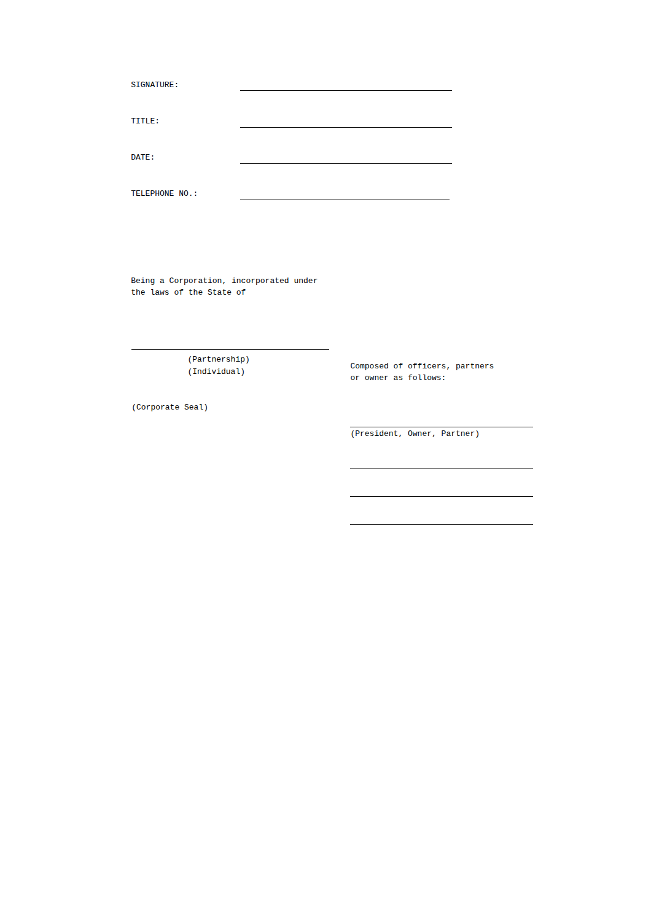| SIGNATURE: | |
| TITLE: | |
| DATE: | |
| TELEPHONE NO.: | |
Being a Corporation, incorporated under
the laws of the State of
| (Partnership) (Individual) (Corporate Seal) | Composed of officers, partners or owner as follows: (President, Owner, Partner) |